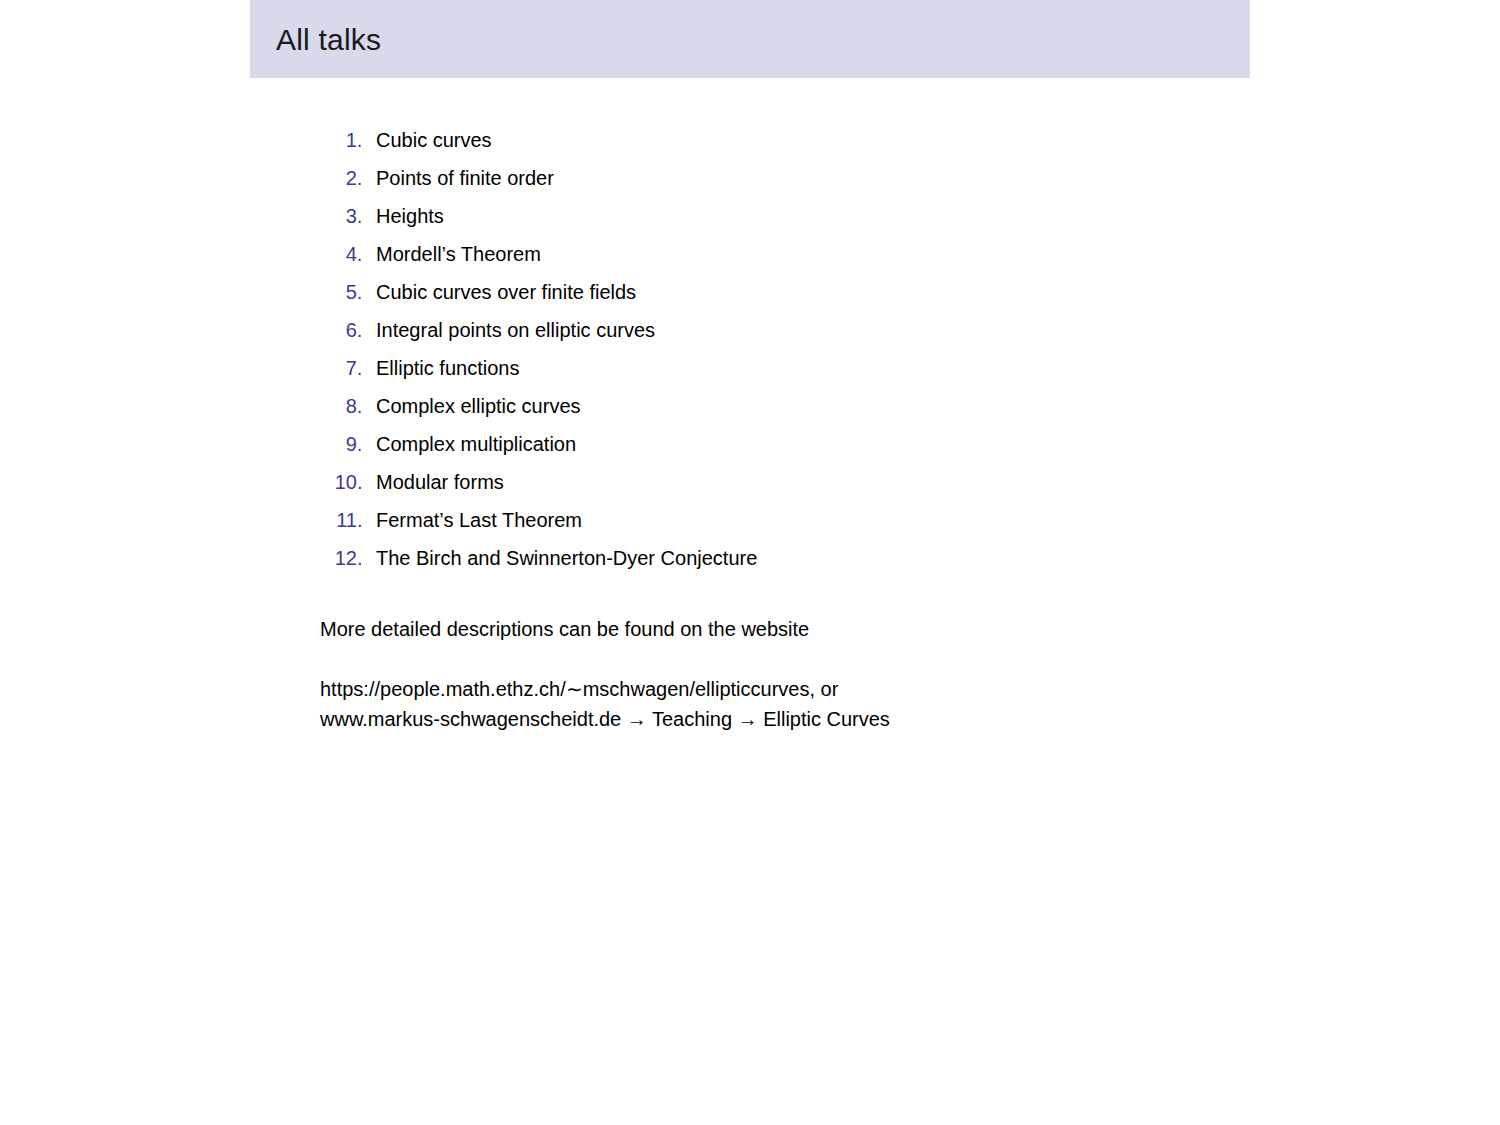All talks
Cubic curves
Points of finite order
Heights
Mordell’s Theorem
Cubic curves over finite fields
Integral points on elliptic curves
Elliptic functions
Complex elliptic curves
Complex multiplication
Modular forms
Fermat’s Last Theorem
The Birch and Swinnerton-Dyer Conjecture
More detailed descriptions can be found on the website
https://people.math.ethz.ch/∼mschwagen/ellipticcurves, or
www.markus-schwagenscheidt.de → Teaching → Elliptic Curves